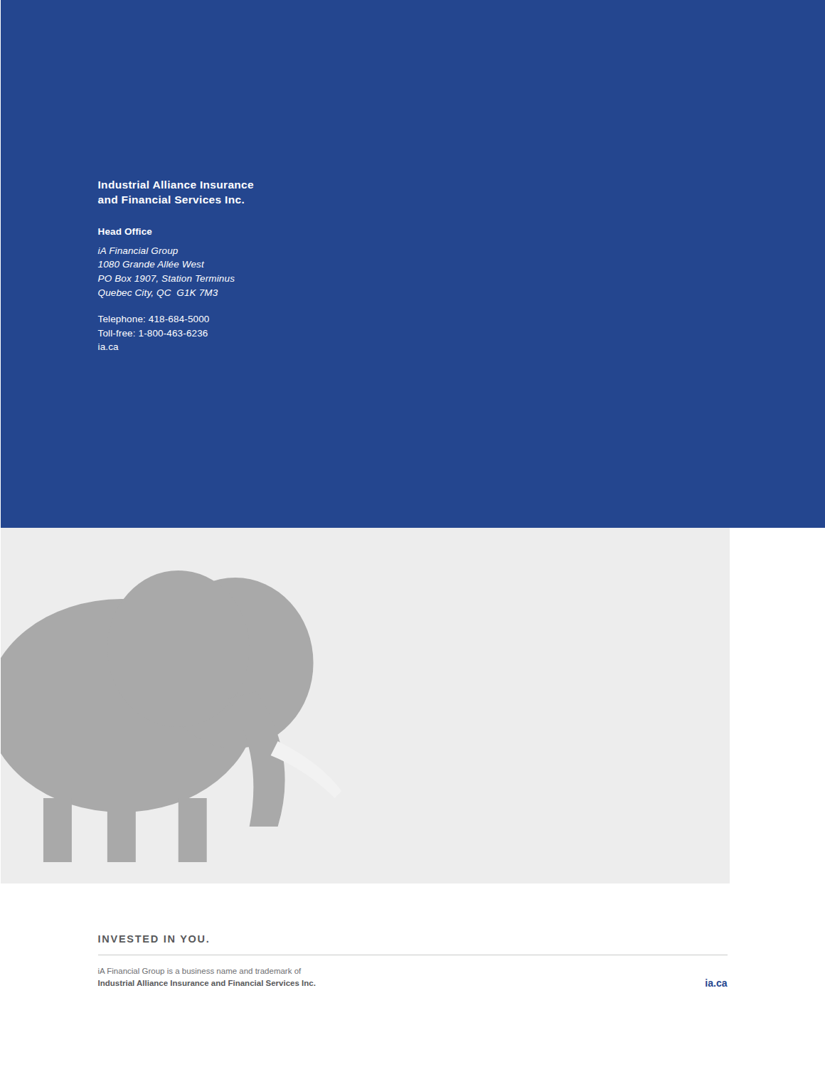Industrial Alliance Insurance
and Financial Services Inc.
Head Office
iA Financial Group
1080 Grande Allée West
PO Box 1907, Station Terminus
Quebec City, QC G1K 7M3
Telephone: 418-684-5000
Toll-free: 1-800-463-6236
ia.ca
INVESTED IN YOU.
iA Financial Group is a business name and trademark of
Industrial Alliance Insurance and Financial Services Inc.
ia.ca